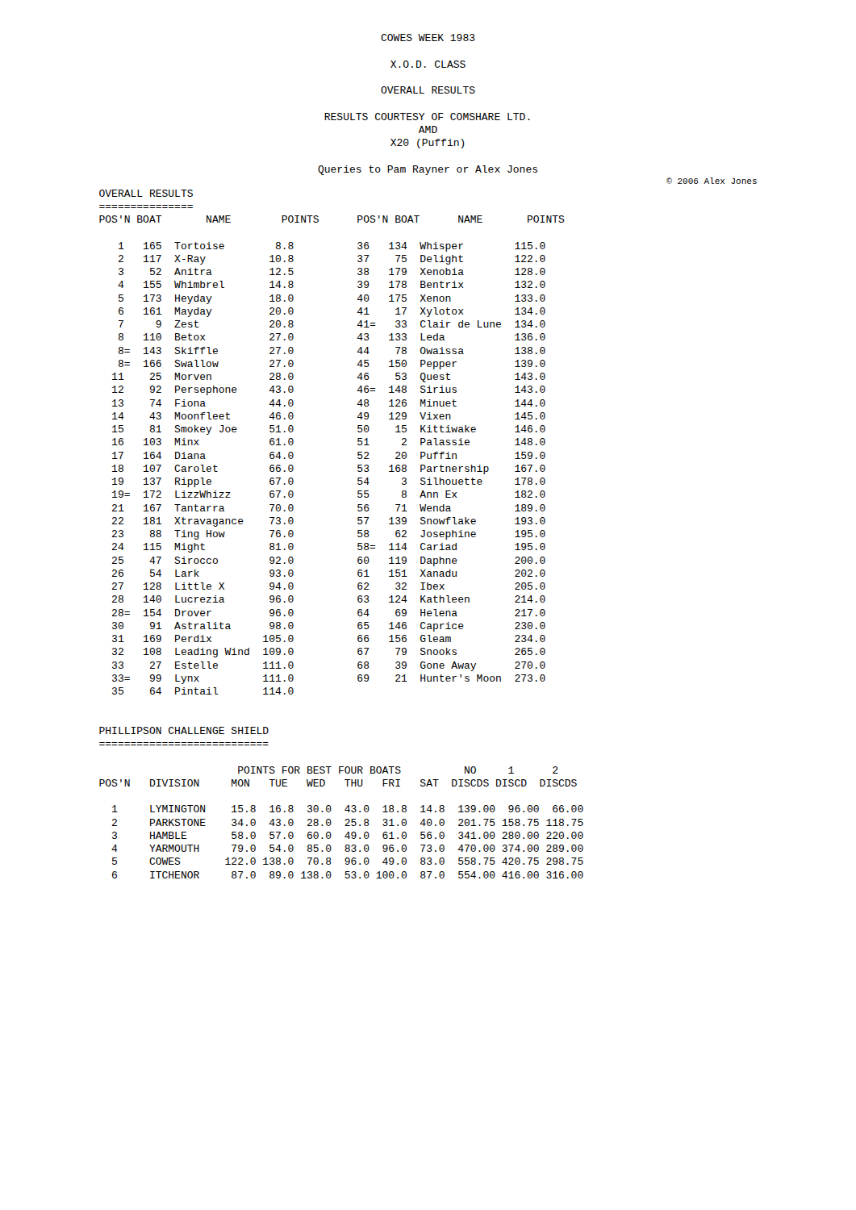COWES WEEK 1983
X.O.D. CLASS
OVERALL RESULTS
RESULTS COURTESY OF COMSHARE LTD.
AMD
X20 (Puffin)
Queries to Pam Rayner or Alex Jones
© 2006 Alex Jones
OVERALL RESULTS
===============
POS'N BOAT       NAME        POINTS      POS'N BOAT      NAME       POINTS

   1   165  Tortoise        8.8          36   134  Whisper        115.0
   2   117  X-Ray          10.8          37    75  Delight        122.0
   3    52  Anitra         12.5          38   179  Xenobia        128.0
   4   155  Whimbrel       14.8          39   178  Bentrix        132.0
   5   173  Heyday         18.0          40   175  Xenon          133.0
   6   161  Mayday         20.0          41    17  Xylotox        134.0
   7     9  Zest           20.8          41=   33  Clair de Lune  134.0
   8   110  Betox          27.0          43   133  Leda           136.0
   8=  143  Skiffle        27.0          44    78  Owaissa        138.0
   8=  166  Swallow        27.0          45   150  Pepper         139.0
  11    25  Morven         28.0          46    53  Quest          143.0
  12    92  Persephone     43.0          46=  148  Sirius         143.0
  13    74  Fiona          44.0          48   126  Minuet         144.0
  14    43  Moonfleet      46.0          49   129  Vixen          145.0
  15    81  Smokey Joe     51.0          50    15  Kittiwake      146.0
  16   103  Minx           61.0          51     2  Palassie       148.0
  17   164  Diana          64.0          52    20  Puffin         159.0
  18   107  Carolet        66.0          53   168  Partnership    167.0
  19   137  Ripple         67.0          54     3  Silhouette     178.0
  19=  172  LizzWhizz      67.0          55     8  Ann Ex         182.0
  21   167  Tantarra       70.0          56    71  Wenda          189.0
  22   181  Xtravagance    73.0          57   139  Snowflake      193.0
  23    88  Ting How       76.0          58    62  Josephine      195.0
  24   115  Might          81.0          58=  114  Cariad         195.0
  25    47  Sirocco        92.0          60   119  Daphne         200.0
  26    54  Lark           93.0          61   151  Xanadu         202.0
  27   128  Little X       94.0          62    32  Ibex           205.0
  28   140  Lucrezia       96.0          63   124  Kathleen       214.0
  28=  154  Drover         96.0          64    69  Helena         217.0
  30    91  Astralita      98.0          65   146  Caprice        230.0
  31   169  Perdix        105.0          66   156  Gleam          234.0
  32   108  Leading Wind  109.0          67    79  Snooks         265.0
  33    27  Estelle       111.0          68    39  Gone Away      270.0
  33=   99  Lynx          111.0          69    21  Hunter's Moon  273.0
  35    64  Pintail       114.0
PHILLIPSON CHALLENGE SHIELD
===========================

                      POINTS FOR BEST FOUR BOATS          NO     1      2
POS'N   DIVISION     MON   TUE   WED   THU   FRI   SAT  DISCDS DISCD  DISCDS

  1     LYMINGTON    15.8  16.8  30.0  43.0  18.8  14.8  139.00  96.00  66.00
  2     PARKSTONE    34.0  43.0  28.0  25.8  31.0  40.0  201.75 158.75 118.75
  3     HAMBLE       58.0  57.0  60.0  49.0  61.0  56.0  341.00 280.00 220.00
  4     YARMOUTH     79.0  54.0  85.0  83.0  96.0  73.0  470.00 374.00 289.00
  5     COWES       122.0 138.0  70.8  96.0  49.0  83.0  558.75 420.75 298.75
  6     ITCHENOR     87.0  89.0 138.0  53.0 100.0  87.0  554.00 416.00 316.00